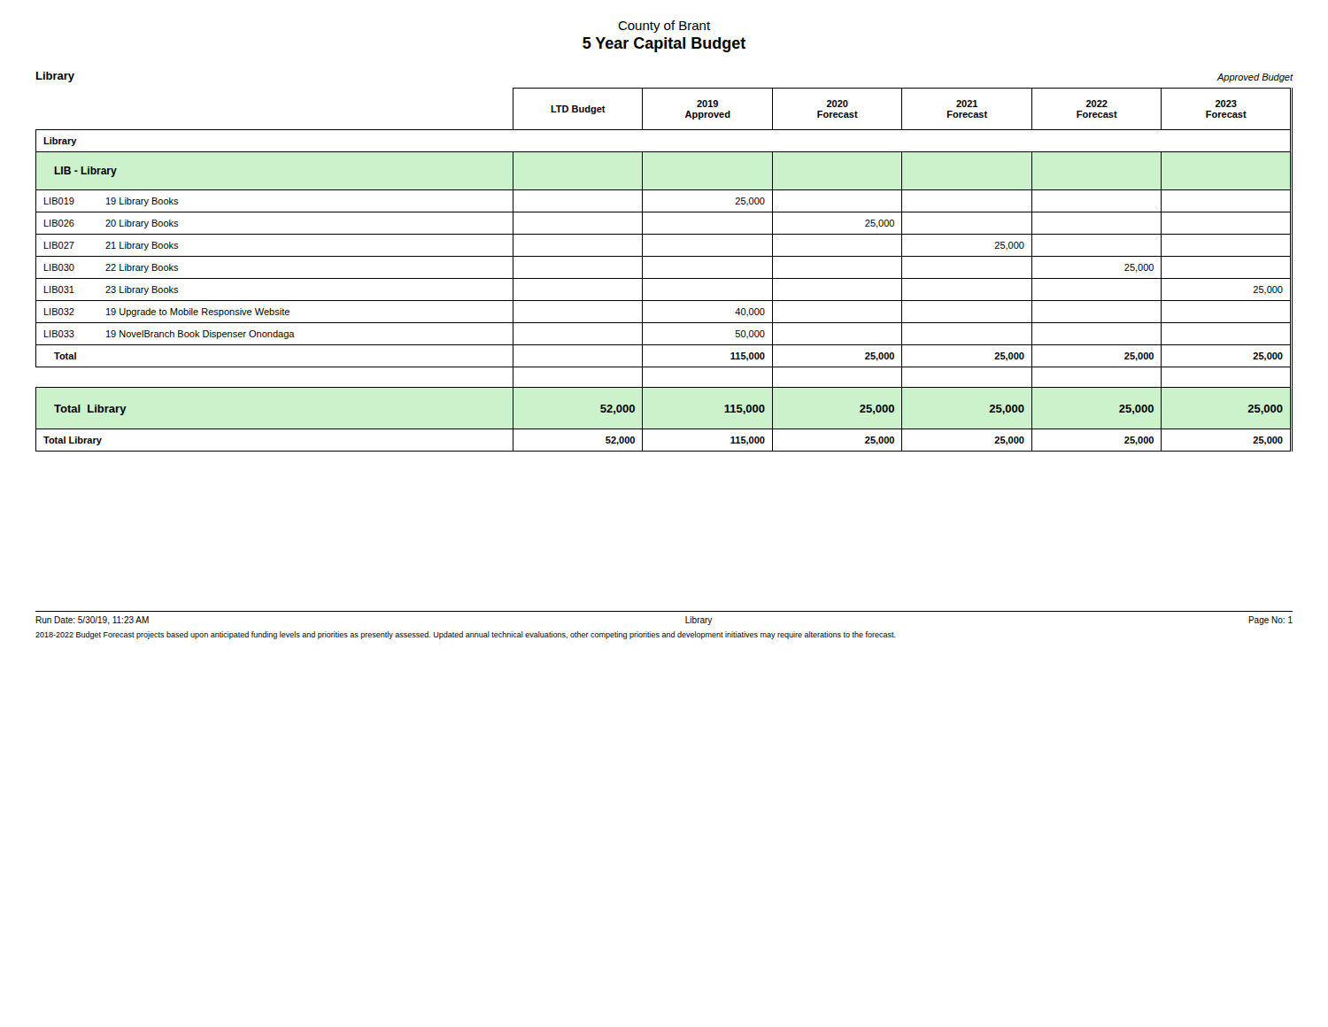County of Brant
5 Year Capital Budget
Library
Approved Budget
| | LTD Budget | 2019 Approved | 2020 Forecast | 2021 Forecast | 2022 Forecast | 2023 Forecast |
| --- | --- | --- | --- | --- | --- | --- |
| Library | | | | | | |
| LIB - Library | | | | | | |
| LIB019 19 Library Books | | 25,000 | | | | |
| LIB026 20 Library Books | | | 25,000 | | | |
| LIB027 21 Library Books | | | | 25,000 | | |
| LIB030 22 Library Books | | | | | 25,000 | |
| LIB031 23 Library Books | | | | | | 25,000 |
| LIB032 19 Upgrade to Mobile Responsive Website | | 40,000 | | | | |
| LIB033 19 NovelBranch Book Dispenser Onondaga | | 50,000 | | | | |
| Total | | 115,000 | 25,000 | 25,000 | 25,000 | 25,000 |
| Total Library | 52,000 | 115,000 | 25,000 | 25,000 | 25,000 | 25,000 |
| Total Library | 52,000 | 115,000 | 25,000 | 25,000 | 25,000 | 25,000 |
Run Date: 5/30/19, 11:23 AM
Library
Page No: 1
2018-2022 Budget Forecast projects based upon anticipated funding levels and priorities as presently assessed. Updated annual technical evaluations, other competing priorities and development initiatives may require alterations to the forecast.